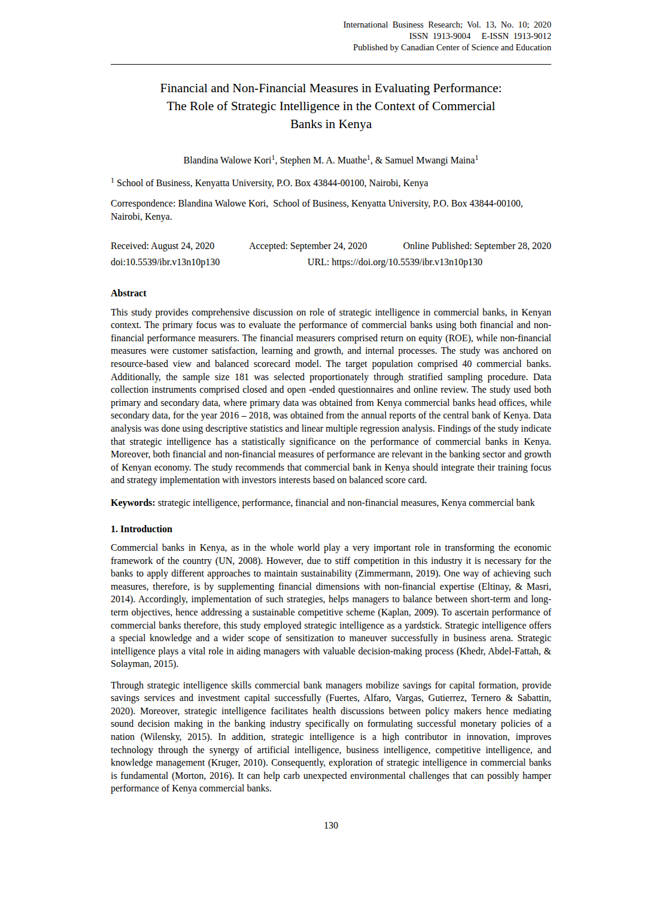International Business Research; Vol. 13, No. 10; 2020
ISSN 1913-9004 E-ISSN 1913-9012
Published by Canadian Center of Science and Education
Financial and Non-Financial Measures in Evaluating Performance:
The Role of Strategic Intelligence in the Context of Commercial
Banks in Kenya
Blandina Walowe Kori1, Stephen M. A. Muathe1, & Samuel Mwangi Maina1
1 School of Business, Kenyatta University, P.O. Box 43844-00100, Nairobi, Kenya
Correspondence: Blandina Walowe Kori, School of Business, Kenyatta University, P.O. Box 43844-00100, Nairobi, Kenya.
| Received: August 24, 2020 | Accepted: September 24, 2020 | Online Published: September 28, 2020 |
| doi:10.5539/ibr.v13n10p130 | URL: https://doi.org/10.5539/ibr.v13n10p130 |
Abstract
This study provides comprehensive discussion on role of strategic intelligence in commercial banks, in Kenyan context. The primary focus was to evaluate the performance of commercial banks using both financial and non-financial performance measurers. The financial measurers comprised return on equity (ROE), while non-financial measures were customer satisfaction, learning and growth, and internal processes. The study was anchored on resource-based view and balanced scorecard model. The target population comprised 40 commercial banks. Additionally, the sample size 181 was selected proportionately through stratified sampling procedure. Data collection instruments comprised closed and open -ended questionnaires and online review. The study used both primary and secondary data, where primary data was obtained from Kenya commercial banks head offices, while secondary data, for the year 2016 – 2018, was obtained from the annual reports of the central bank of Kenya. Data analysis was done using descriptive statistics and linear multiple regression analysis. Findings of the study indicate that strategic intelligence has a statistically significance on the performance of commercial banks in Kenya. Moreover, both financial and non-financial measures of performance are relevant in the banking sector and growth of Kenyan economy. The study recommends that commercial bank in Kenya should integrate their training focus and strategy implementation with investors interests based on balanced score card.
Keywords: strategic intelligence, performance, financial and non-financial measures, Kenya commercial bank
1. Introduction
Commercial banks in Kenya, as in the whole world play a very important role in transforming the economic framework of the country (UN, 2008). However, due to stiff competition in this industry it is necessary for the banks to apply different approaches to maintain sustainability (Zimmermann, 2019). One way of achieving such measures, therefore, is by supplementing financial dimensions with non-financial expertise (Eltinay, & Masri, 2014). Accordingly, implementation of such strategies, helps managers to balance between short-term and long-term objectives, hence addressing a sustainable competitive scheme (Kaplan, 2009). To ascertain performance of commercial banks therefore, this study employed strategic intelligence as a yardstick. Strategic intelligence offers a special knowledge and a wider scope of sensitization to maneuver successfully in business arena. Strategic intelligence plays a vital role in aiding managers with valuable decision-making process (Khedr, Abdel-Fattah, & Solayman, 2015).
Through strategic intelligence skills commercial bank managers mobilize savings for capital formation, provide savings services and investment capital successfully (Fuertes, Alfaro, Vargas, Gutierrez, Ternero & Sabattin, 2020). Moreover, strategic intelligence facilitates health discussions between policy makers hence mediating sound decision making in the banking industry specifically on formulating successful monetary policies of a nation (Wilensky, 2015). In addition, strategic intelligence is a high contributor in innovation, improves technology through the synergy of artificial intelligence, business intelligence, competitive intelligence, and knowledge management (Kruger, 2010). Consequently, exploration of strategic intelligence in commercial banks is fundamental (Morton, 2016). It can help carb unexpected environmental challenges that can possibly hamper performance of Kenya commercial banks.
130